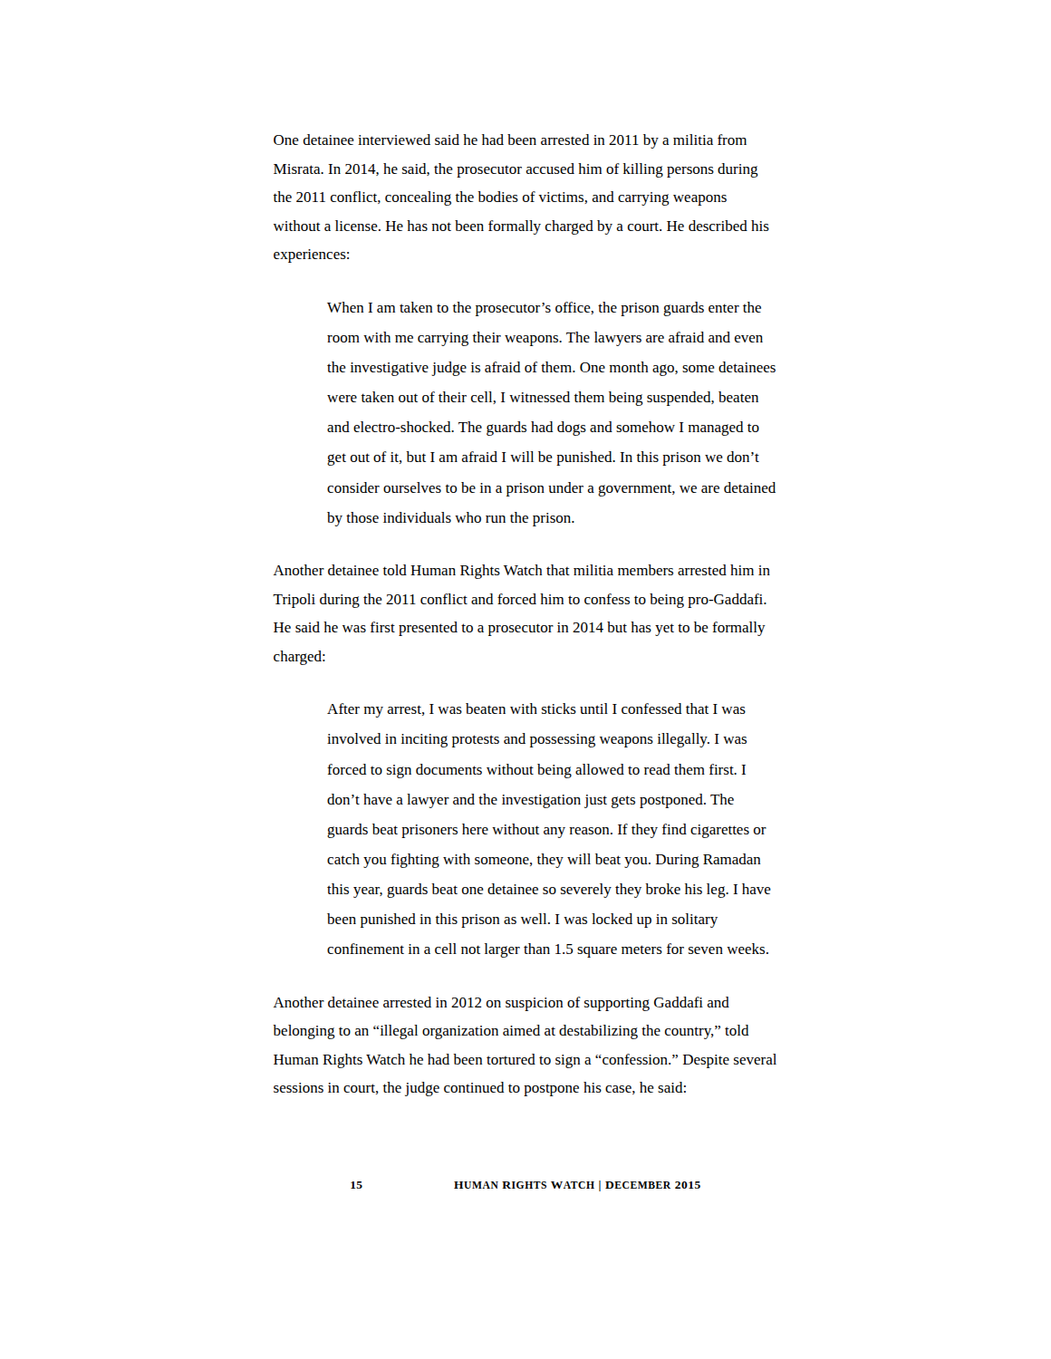One detainee interviewed said he had been arrested in 2011 by a militia from Misrata. In 2014, he said, the prosecutor accused him of killing persons during the 2011 conflict, concealing the bodies of victims, and carrying weapons without a license. He has not been formally charged by a court. He described his experiences:
When I am taken to the prosecutor’s office, the prison guards enter the room with me carrying their weapons. The lawyers are afraid and even the investigative judge is afraid of them. One month ago, some detainees were taken out of their cell, I witnessed them being suspended, beaten and electro-shocked. The guards had dogs and somehow I managed to get out of it, but I am afraid I will be punished. In this prison we don’t consider ourselves to be in a prison under a government, we are detained by those individuals who run the prison.
Another detainee told Human Rights Watch that militia members arrested him in Tripoli during the 2011 conflict and forced him to confess to being pro-Gaddafi. He said he was first presented to a prosecutor in 2014 but has yet to be formally charged:
After my arrest, I was beaten with sticks until I confessed that I was involved in inciting protests and possessing weapons illegally. I was forced to sign documents without being allowed to read them first. I don’t have a lawyer and the investigation just gets postponed. The guards beat prisoners here without any reason. If they find cigarettes or catch you fighting with someone, they will beat you. During Ramadan this year, guards beat one detainee so severely they broke his leg. I have been punished in this prison as well. I was locked up in solitary confinement in a cell not larger than 1.5 square meters for seven weeks.
Another detainee arrested in 2012 on suspicion of supporting Gaddafi and belonging to an “illegal organization aimed at destabilizing the country,” told Human Rights Watch he had been tortured to sign a “confession.” Despite several sessions in court, the judge continued to postpone his case, he said:
15 HUMAN RIGHTS WATCH | DECEMBER 2015